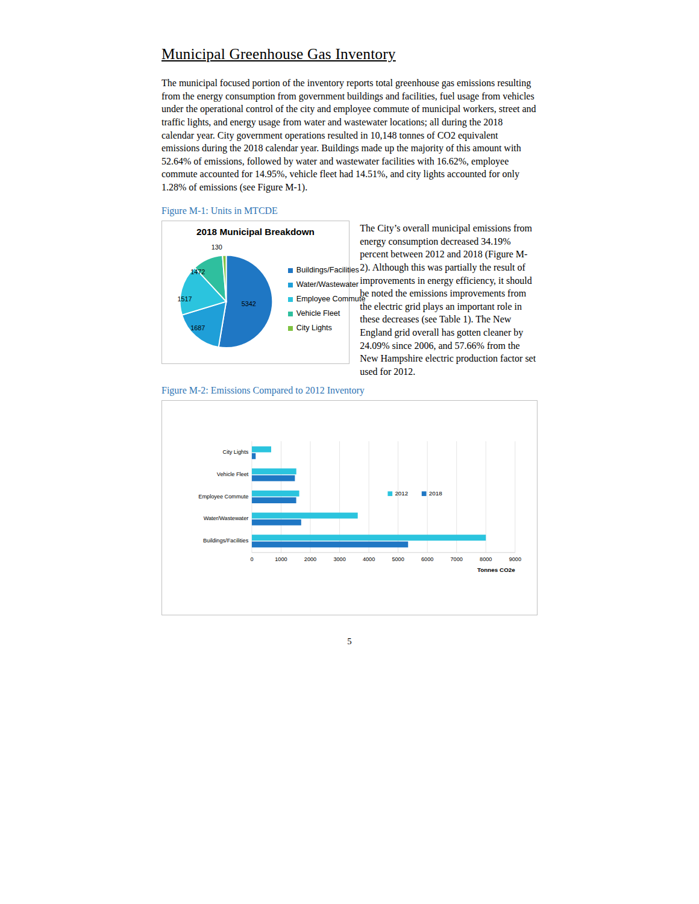Municipal Greenhouse Gas Inventory
The municipal focused portion of the inventory reports total greenhouse gas emissions resulting from the energy consumption from government buildings and facilities, fuel usage from vehicles under the operational control of the city and employee commute of municipal workers, street and traffic lights, and energy usage from water and wastewater locations; all during the 2018 calendar year. City government operations resulted in 10,148 tonnes of CO2 equivalent emissions during the 2018 calendar year. Buildings made up the majority of this amount with 52.64% of emissions, followed by water and wastewater facilities with 16.62%, employee commute accounted for 14.95%, vehicle fleet had 14.51%, and city lights accounted for only 1.28% of emissions (see Figure M-1).
Figure M-1: Units in MTCDE
2018 Municipal Breakdown
Pie: total 10148. Start at 12 o'clock, clockwise. Buildings 5342 (52.64%), Water 1687 (16.62%), Employee 1517 (14.95%), Vehicle 1472 (14.51%), City Lights 130 (1.28%) 5342 1687 1517 1472 130
Buildings/Facilities
Water/Wastewater
Employee Commute
Vehicle Fleet
City Lights
The City’s overall municipal emissions from energy consumption decreased 34.19% percent between 2012 and 2018 (Figure M-2). Although this was partially the result of improvements in energy efficiency, it should be noted the emissions improvements from the electric grid plays an important role in these decreases (see Table 1). The New England grid overall has gotten cleaner by 24.09% since 2006, and 57.66% from the New Hampshire electric production factor set used for 2012.
Figure M-2: Emissions Compared to 2012 Inventory
City Lights Vehicle Fleet Employee Commute Water/Wastewater Buildings/Facilities 0 1000 2000 3000 4000 5000 6000 7000 8000 9000 2012 2018 Tonnes CO2e
5